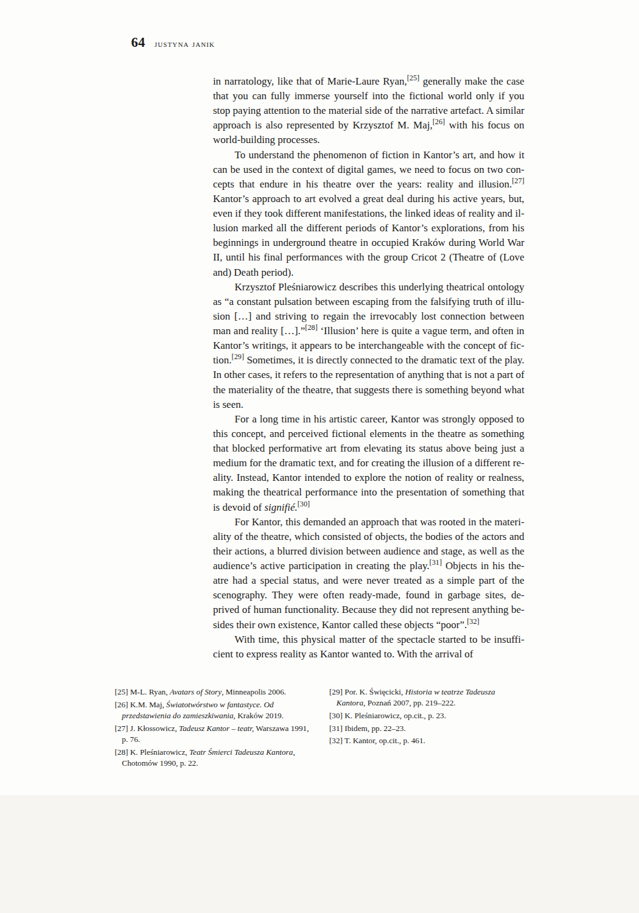64 Justyna Janik
in narratology, like that of Marie-Laure Ryan,[25] generally make the case that you can fully immerse yourself into the fictional world only if you stop paying attention to the material side of the narrative artefact. A similar approach is also represented by Krzysztof M. Maj,[26] with his focus on world-building processes.
To understand the phenomenon of fiction in Kantor’s art, and how it can be used in the context of digital games, we need to focus on two concepts that endure in his theatre over the years: reality and illusion.[27] Kantor’s approach to art evolved a great deal during his active years, but, even if they took different manifestations, the linked ideas of reality and illusion marked all the different periods of Kantor’s explorations, from his beginnings in underground theatre in occupied Kraków during World War II, until his final performances with the group Cricot 2 (Theatre of (Love and) Death period).
Krzysztof Pleśniarowicz describes this underlying theatrical ontology as “a constant pulsation between escaping from the falsifying truth of illusion […] and striving to regain the irrevocably lost connection between man and reality […].”[28] ‘Illusion’ here is quite a vague term, and often in Kantor’s writings, it appears to be interchangeable with the concept of fiction.[29] Sometimes, it is directly connected to the dramatic text of the play. In other cases, it refers to the representation of anything that is not a part of the materiality of the theatre, that suggests there is something beyond what is seen.
For a long time in his artistic career, Kantor was strongly opposed to this concept, and perceived fictional elements in the theatre as something that blocked performative art from elevating its status above being just a medium for the dramatic text, and for creating the illusion of a different reality. Instead, Kantor intended to explore the notion of reality or realness, making the theatrical performance into the presentation of something that is devoid of signifié.[30]
For Kantor, this demanded an approach that was rooted in the materiality of the theatre, which consisted of objects, the bodies of the actors and their actions, a blurred division between audience and stage, as well as the audience’s active participation in creating the play.[31] Objects in his theatre had a special status, and were never treated as a simple part of the scenography. They were often ready-made, found in garbage sites, deprived of human functionality. Because they did not represent anything besides their own existence, Kantor called these objects “poor”.[32]
With time, this physical matter of the spectacle started to be insufficient to express reality as Kantor wanted to. With the arrival of
[25] M-L. Ryan, Avatars of Story, Minneapolis 2006.
[26] K.M. Maj, Światotwórstwo w fantastyce. Od przedstawienia do zamieszkiwania, Kraków 2019.
[27] J. Kłossowicz, Tadeusz Kantor – teatr, Warszawa 1991, p. 76.
[28] K. Pleśniarowicz, Teatr Śmierci Tadeusza Kantora, Chotomów 1990, p. 22.
[29] Por. K. Święcicki, Historia w teatrze Tadeusza Kantora, Poznań 2007, pp. 219–222.
[30] K. Pleśniarowicz, op.cit., p. 23.
[31] Ibidem, pp. 22–23.
[32] T. Kantor, op.cit., p. 461.